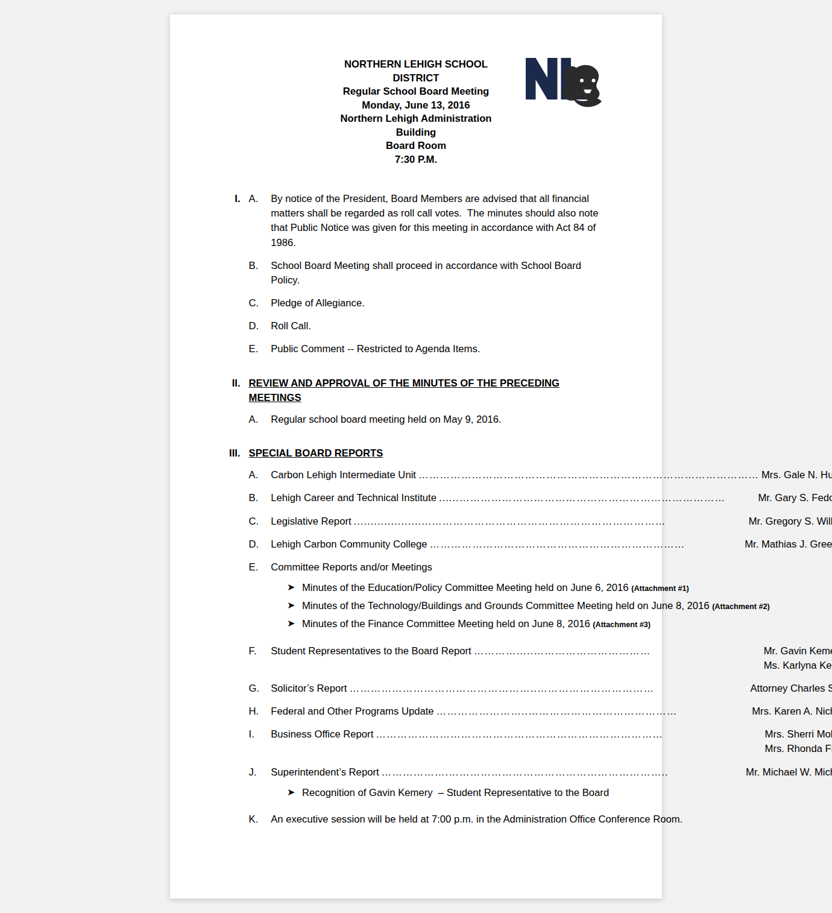NORTHERN LEHIGH SCHOOL DISTRICT Regular School Board Meeting Monday, June 13, 2016 Northern Lehigh Administration Building Board Room 7:30 P.M.
I.
A. By notice of the President, Board Members are advised that all financial matters shall be regarded as roll call votes. The minutes should also note that Public Notice was given for this meeting in accordance with Act 84 of 1986.
B. School Board Meeting shall proceed in accordance with School Board Policy.
C. Pledge of Allegiance.
D. Roll Call.
E. Public Comment -- Restricted to Agenda Items.
II.
REVIEW AND APPROVAL OF THE MINUTES OF THE PRECEDING MEETINGS
A. Regular school board meeting held on May 9, 2016.
III.
SPECIAL BOARD REPORTS
A. Carbon Lehigh Intermediate Unit …………………………………………………………………………………… Mrs. Gale N. Husack
B. Lehigh Career and Technical Institute ......………………………………………………………………… Mr. Gary S. Fedorcha
C. Legislative Report .......................………………………………………………………… Mr. Gregory S. Williams
D. Lehigh Carbon Community College ……………………………………………………………… Mr. Mathias J. Green, Jr.
E. Committee Reports and/or Meetings
Minutes of the Education/Policy Committee Meeting held on June 6, 2016 (Attachment #1)
Minutes of the Technology/Buildings and Grounds Committee Meeting held on June 8, 2016 (Attachment #2)
Minutes of the Finance Committee Meeting held on June 8, 2016 (Attachment #3)
F. Student Representatives to the Board Report ……………..…………………………… Mr. Gavin Kemery Ms. Karlyna Kemery
G. Solicitor’s Report ……………………………………………..…………………………… Attorney Charles Stopp
H. Federal and Other Programs Update ……………………..…………………………………… Mrs. Karen A. Nicholas
I. Business Office Report ……………………………………………………………………… Mrs. Sherri Molitoris Mrs. Rhonda Frantz
J. Superintendent’s Report ……………….…………………………………………………….. Mr. Michael W. Michaels
Recognition of Gavin Kemery – Student Representative to the Board
K. An executive session will be held at 7:00 p.m. in the Administration Office Conference Room.